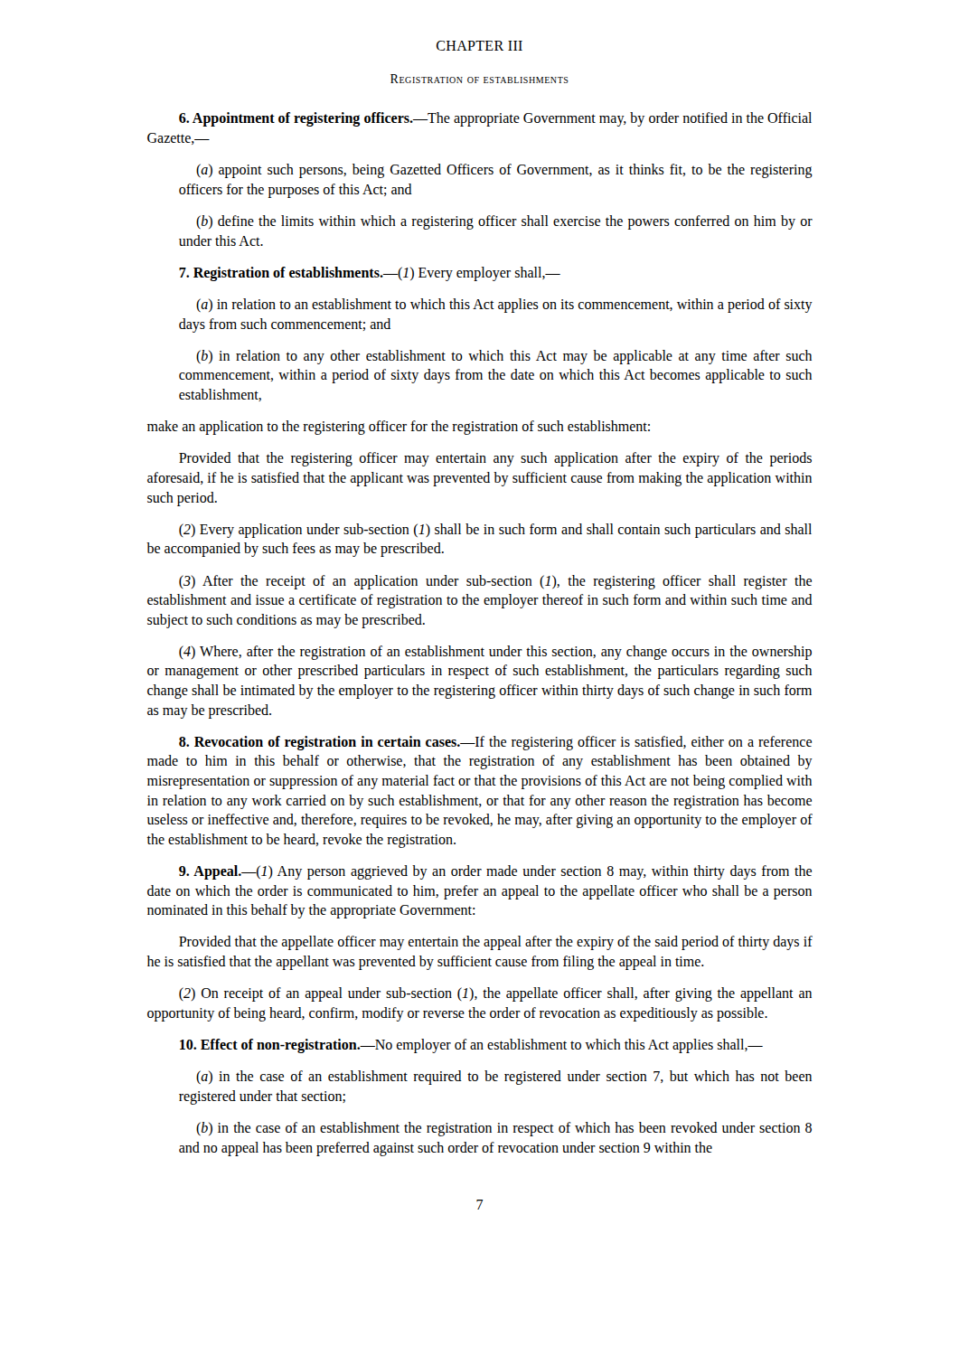CHAPTER III
Registration of establishments
6. Appointment of registering officers.—The appropriate Government may, by order notified in the Official Gazette,—
(a) appoint such persons, being Gazetted Officers of Government, as it thinks fit, to be the registering officers for the purposes of this Act; and
(b) define the limits within which a registering officer shall exercise the powers conferred on him by or under this Act.
7. Registration of establishments.—(1) Every employer shall,—
(a) in relation to an establishment to which this Act applies on its commencement, within a period of sixty days from such commencement; and
(b) in relation to any other establishment to which this Act may be applicable at any time after such commencement, within a period of sixty days from the date on which this Act becomes applicable to such establishment,
make an application to the registering officer for the registration of such establishment:
Provided that the registering officer may entertain any such application after the expiry of the periods aforesaid, if he is satisfied that the applicant was prevented by sufficient cause from making the application within such period.
(2) Every application under sub-section (1) shall be in such form and shall contain such particulars and shall be accompanied by such fees as may be prescribed.
(3) After the receipt of an application under sub-section (1), the registering officer shall register the establishment and issue a certificate of registration to the employer thereof in such form and within such time and subject to such conditions as may be prescribed.
(4) Where, after the registration of an establishment under this section, any change occurs in the ownership or management or other prescribed particulars in respect of such establishment, the particulars regarding such change shall be intimated by the employer to the registering officer within thirty days of such change in such form as may be prescribed.
8. Revocation of registration in certain cases.—If the registering officer is satisfied, either on a reference made to him in this behalf or otherwise, that the registration of any establishment has been obtained by misrepresentation or suppression of any material fact or that the provisions of this Act are not being complied with in relation to any work carried on by such establishment, or that for any other reason the registration has become useless or ineffective and, therefore, requires to be revoked, he may, after giving an opportunity to the employer of the establishment to be heard, revoke the registration.
9. Appeal.—(1) Any person aggrieved by an order made under section 8 may, within thirty days from the date on which the order is communicated to him, prefer an appeal to the appellate officer who shall be a person nominated in this behalf by the appropriate Government:
Provided that the appellate officer may entertain the appeal after the expiry of the said period of thirty days if he is satisfied that the appellant was prevented by sufficient cause from filing the appeal in time.
(2) On receipt of an appeal under sub-section (1), the appellate officer shall, after giving the appellant an opportunity of being heard, confirm, modify or reverse the order of revocation as expeditiously as possible.
10. Effect of non-registration.—No employer of an establishment to which this Act applies shall,—
(a) in the case of an establishment required to be registered under section 7, but which has not been registered under that section;
(b) in the case of an establishment the registration in respect of which has been revoked under section 8 and no appeal has been preferred against such order of revocation under section 9 within the
7